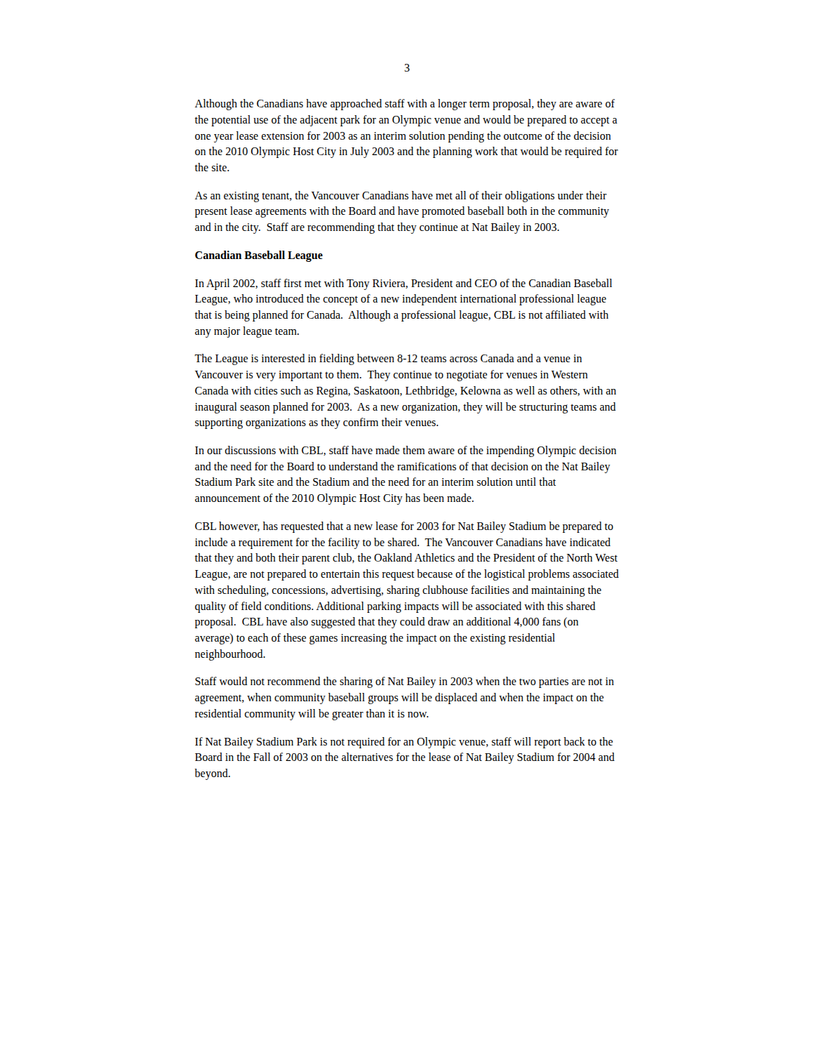3
Although the Canadians have approached staff with a longer term proposal, they are aware of the potential use of the adjacent park for an Olympic venue and would be prepared to accept a one year lease extension for 2003 as an interim solution pending the outcome of the decision on the 2010 Olympic Host City in July 2003 and the planning work that would be required for the site.
As an existing tenant, the Vancouver Canadians have met all of their obligations under their present lease agreements with the Board and have promoted baseball both in the community and in the city. Staff are recommending that they continue at Nat Bailey in 2003.
Canadian Baseball League
In April 2002, staff first met with Tony Riviera, President and CEO of the Canadian Baseball League, who introduced the concept of a new independent international professional league that is being planned for Canada. Although a professional league, CBL is not affiliated with any major league team.
The League is interested in fielding between 8-12 teams across Canada and a venue in Vancouver is very important to them. They continue to negotiate for venues in Western Canada with cities such as Regina, Saskatoon, Lethbridge, Kelowna as well as others, with an inaugural season planned for 2003. As a new organization, they will be structuring teams and supporting organizations as they confirm their venues.
In our discussions with CBL, staff have made them aware of the impending Olympic decision and the need for the Board to understand the ramifications of that decision on the Nat Bailey Stadium Park site and the Stadium and the need for an interim solution until that announcement of the 2010 Olympic Host City has been made.
CBL however, has requested that a new lease for 2003 for Nat Bailey Stadium be prepared to include a requirement for the facility to be shared. The Vancouver Canadians have indicated that they and both their parent club, the Oakland Athletics and the President of the North West League, are not prepared to entertain this request because of the logistical problems associated with scheduling, concessions, advertising, sharing clubhouse facilities and maintaining the quality of field conditions. Additional parking impacts will be associated with this shared proposal. CBL have also suggested that they could draw an additional 4,000 fans (on average) to each of these games increasing the impact on the existing residential neighbourhood.
Staff would not recommend the sharing of Nat Bailey in 2003 when the two parties are not in agreement, when community baseball groups will be displaced and when the impact on the residential community will be greater than it is now.
If Nat Bailey Stadium Park is not required for an Olympic venue, staff will report back to the Board in the Fall of 2003 on the alternatives for the lease of Nat Bailey Stadium for 2004 and beyond.